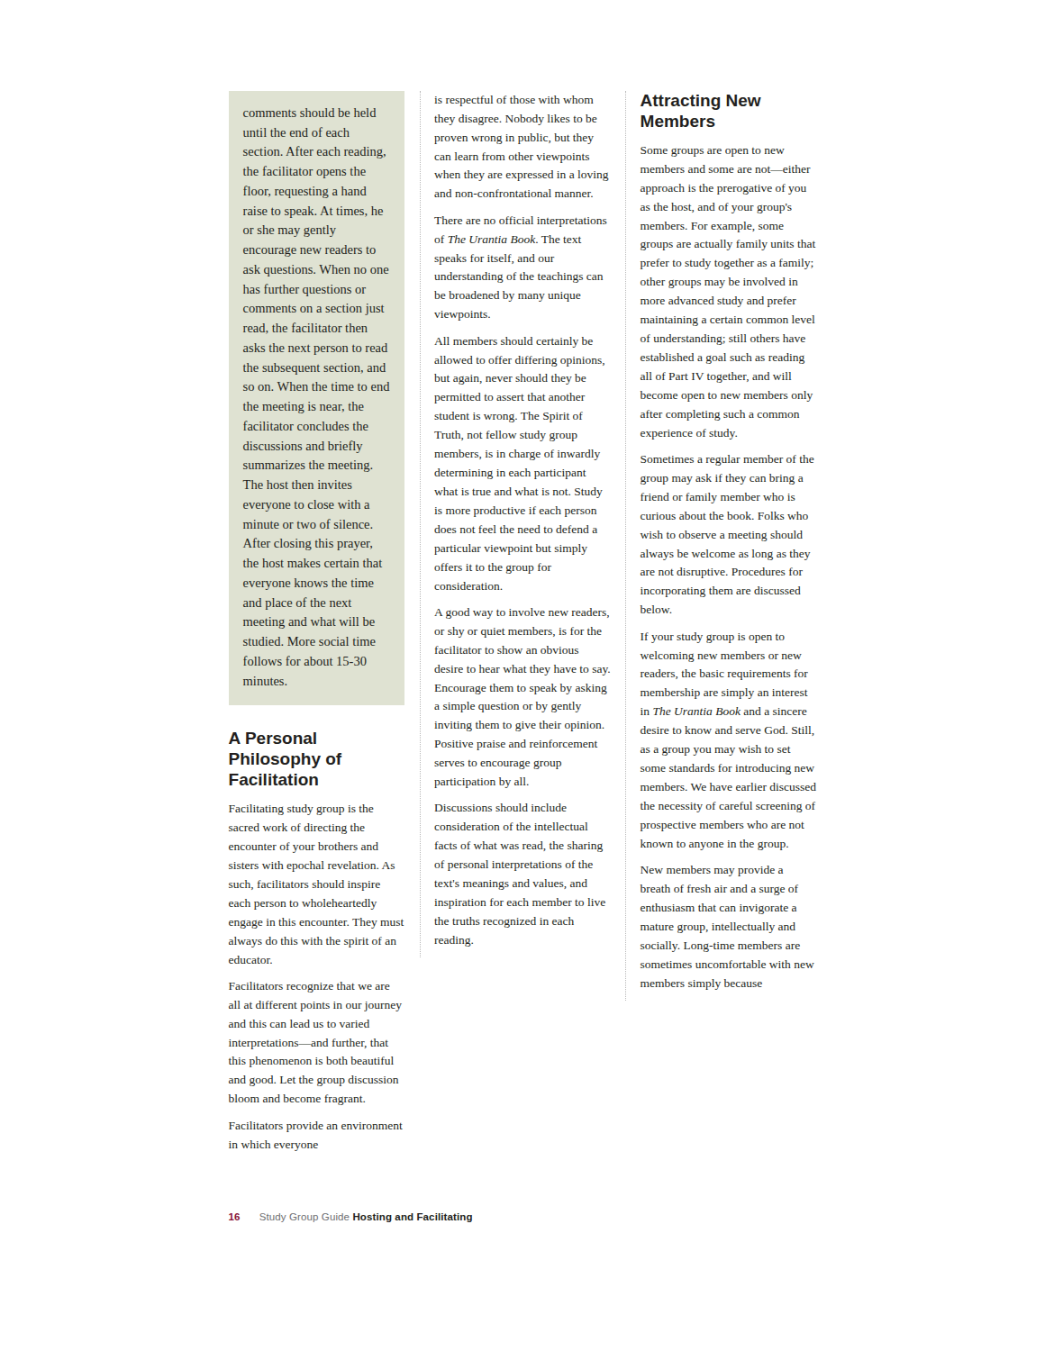comments should be held until the end of each section. After each reading, the facilitator opens the floor, requesting a hand raise to speak. At times, he or she may gently encourage new readers to ask questions. When no one has further questions or comments on a section just read, the facilitator then asks the next person to read the subsequent section, and so on. When the time to end the meeting is near, the facilitator concludes the discussions and briefly summarizes the meeting. The host then invites everyone to close with a minute or two of silence. After closing this prayer, the host makes certain that everyone knows the time and place of the next meeting and what will be studied. More social time follows for about 15-30 minutes.
A Personal Philosophy of Facilitation
Facilitating study group is the sacred work of directing the encounter of your brothers and sisters with epochal revelation. As such, facilitators should inspire each person to wholeheartedly engage in this encounter. They must always do this with the spirit of an educator.
Facilitators recognize that we are all at different points in our journey and this can lead us to varied interpretations—and further, that this phenomenon is both beautiful and good. Let the group discussion bloom and become fragrant.
Facilitators provide an environment in which everyone
is respectful of those with whom they disagree. Nobody likes to be proven wrong in public, but they can learn from other viewpoints when they are expressed in a loving and non-confrontational manner.
There are no official interpretations of The Urantia Book. The text speaks for itself, and our understanding of the teachings can be broadened by many unique viewpoints.
All members should certainly be allowed to offer differing opinions, but again, never should they be permitted to assert that another student is wrong. The Spirit of Truth, not fellow study group members, is in charge of inwardly determining in each participant what is true and what is not. Study is more productive if each person does not feel the need to defend a particular viewpoint but simply offers it to the group for consideration.
A good way to involve new readers, or shy or quiet members, is for the facilitator to show an obvious desire to hear what they have to say. Encourage them to speak by asking a simple question or by gently inviting them to give their opinion. Positive praise and reinforcement serves to encourage group participation by all.
Discussions should include consideration of the intellectual facts of what was read, the sharing of personal interpretations of the text's meanings and values, and inspiration for each member to live the truths recognized in each reading.
Attracting New Members
Some groups are open to new members and some are not—either approach is the prerogative of you as the host, and of your group's members. For example, some groups are actually family units that prefer to study together as a family; other groups may be involved in more advanced study and prefer maintaining a certain common level of understanding; still others have established a goal such as reading all of Part IV together, and will become open to new members only after completing such a common experience of study.
Sometimes a regular member of the group may ask if they can bring a friend or family member who is curious about the book. Folks who wish to observe a meeting should always be welcome as long as they are not disruptive. Procedures for incorporating them are discussed below.
If your study group is open to welcoming new members or new readers, the basic requirements for membership are simply an interest in The Urantia Book and a sincere desire to know and serve God. Still, as a group you may wish to set some standards for introducing new members. We have earlier discussed the necessity of careful screening of prospective members who are not known to anyone in the group.
New members may provide a breath of fresh air and a surge of enthusiasm that can invigorate a mature group, intellectually and socially. Long-time members are sometimes uncomfortable with new members simply because
16 Study Group Guide Hosting and Facilitating